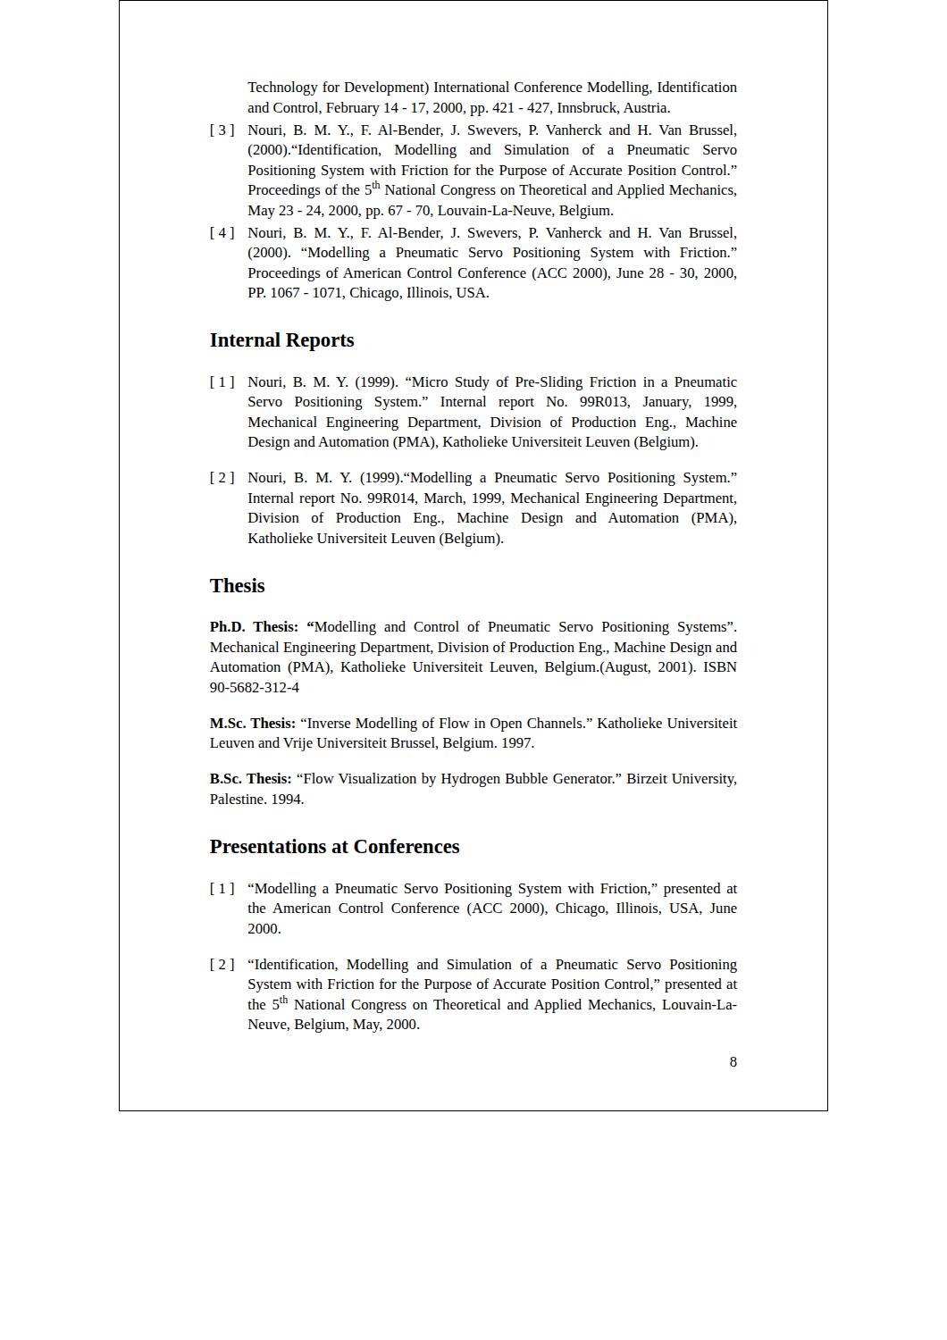Technology for Development) International Conference Modelling, Identification and Control, February 14 - 17, 2000, pp. 421 - 427, Innsbruck, Austria.
[ 3 ] Nouri, B. M. Y., F. Al-Bender, J. Swevers, P. Vanherck and H. Van Brussel, (2000).“Identification, Modelling and Simulation of a Pneumatic Servo Positioning System with Friction for the Purpose of Accurate Position Control.” Proceedings of the 5th National Congress on Theoretical and Applied Mechanics, May 23 - 24, 2000, pp. 67 - 70, Louvain-La-Neuve, Belgium.
[ 4 ] Nouri, B. M. Y., F. Al-Bender, J. Swevers, P. Vanherck and H. Van Brussel, (2000). “Modelling a Pneumatic Servo Positioning System with Friction.” Proceedings of American Control Conference (ACC 2000), June 28 - 30, 2000, PP. 1067 - 1071, Chicago, Illinois, USA.
Internal Reports
[ 1 ] Nouri, B. M. Y. (1999). “Micro Study of Pre-Sliding Friction in a Pneumatic Servo Positioning System.” Internal report No. 99R013, January, 1999, Mechanical Engineering Department, Division of Production Eng., Machine Design and Automation (PMA), Katholieke Universiteit Leuven (Belgium).
[ 2 ] Nouri, B. M. Y. (1999).“Modelling a Pneumatic Servo Positioning System.” Internal report No. 99R014, March, 1999, Mechanical Engineering Department, Division of Production Eng., Machine Design and Automation (PMA), Katholieke Universiteit Leuven (Belgium).
Thesis
Ph.D. Thesis: “Modelling and Control of Pneumatic Servo Positioning Systems”. Mechanical Engineering Department, Division of Production Eng., Machine Design and Automation (PMA), Katholieke Universiteit Leuven, Belgium.(August, 2001). ISBN 90-5682-312-4
M.Sc. Thesis: “Inverse Modelling of Flow in Open Channels.” Katholieke Universiteit Leuven and Vrije Universiteit Brussel, Belgium. 1997.
B.Sc. Thesis: “Flow Visualization by Hydrogen Bubble Generator.” Birzeit University, Palestine. 1994.
Presentations at Conferences
[ 1 ]“Modelling a Pneumatic Servo Positioning System with Friction,” presented at the American Control Conference (ACC 2000), Chicago, Illinois, USA, June 2000.
[ 2 ]“Identification, Modelling and Simulation of a Pneumatic Servo Positioning System with Friction for the Purpose of Accurate Position Control,” presented at the 5th National Congress on Theoretical and Applied Mechanics, Louvain-La-Neuve, Belgium, May, 2000.
8